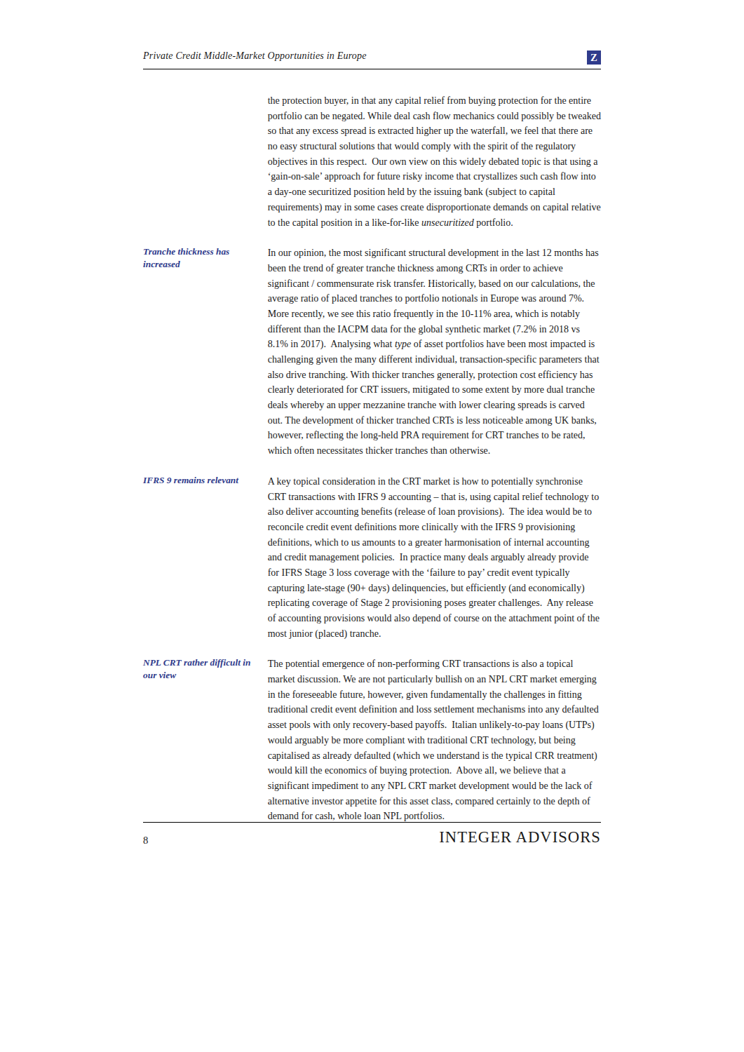Private Credit Middle-Market Opportunities in Europe
Z
the protection buyer, in that any capital relief from buying protection for the entire portfolio can be negated. While deal cash flow mechanics could possibly be tweaked so that any excess spread is extracted higher up the waterfall, we feel that there are no easy structural solutions that would comply with the spirit of the regulatory objectives in this respect. Our own view on this widely debated topic is that using a ‘gain-on-sale’ approach for future risky income that crystallizes such cash flow into a day-one securitized position held by the issuing bank (subject to capital requirements) may in some cases create disproportionate demands on capital relative to the capital position in a like-for-like unsecuritized portfolio.
Tranche thickness has increased
In our opinion, the most significant structural development in the last 12 months has been the trend of greater tranche thickness among CRTs in order to achieve significant / commensurate risk transfer. Historically, based on our calculations, the average ratio of placed tranches to portfolio notionals in Europe was around 7%. More recently, we see this ratio frequently in the 10-11% area, which is notably different than the IACPM data for the global synthetic market (7.2% in 2018 vs 8.1% in 2017). Analysing what type of asset portfolios have been most impacted is challenging given the many different individual, transaction-specific parameters that also drive tranching. With thicker tranches generally, protection cost efficiency has clearly deteriorated for CRT issuers, mitigated to some extent by more dual tranche deals whereby an upper mezzanine tranche with lower clearing spreads is carved out. The development of thicker tranched CRTs is less noticeable among UK banks, however, reflecting the long-held PRA requirement for CRT tranches to be rated, which often necessitates thicker tranches than otherwise.
IFRS 9 remains relevant
A key topical consideration in the CRT market is how to potentially synchronise CRT transactions with IFRS 9 accounting – that is, using capital relief technology to also deliver accounting benefits (release of loan provisions). The idea would be to reconcile credit event definitions more clinically with the IFRS 9 provisioning definitions, which to us amounts to a greater harmonisation of internal accounting and credit management policies. In practice many deals arguably already provide for IFRS Stage 3 loss coverage with the ‘failure to pay’ credit event typically capturing late-stage (90+ days) delinquencies, but efficiently (and economically) replicating coverage of Stage 2 provisioning poses greater challenges. Any release of accounting provisions would also depend of course on the attachment point of the most junior (placed) tranche.
NPL CRT rather difficult in our view
The potential emergence of non-performing CRT transactions is also a topical market discussion. We are not particularly bullish on an NPL CRT market emerging in the foreseeable future, however, given fundamentally the challenges in fitting traditional credit event definition and loss settlement mechanisms into any defaulted asset pools with only recovery-based payoffs. Italian unlikely-to-pay loans (UTPs) would arguably be more compliant with traditional CRT technology, but being capitalised as already defaulted (which we understand is the typical CRR treatment) would kill the economics of buying protection. Above all, we believe that a significant impediment to any NPL CRT market development would be the lack of alternative investor appetite for this asset class, compared certainly to the depth of demand for cash, whole loan NPL portfolios.
8
INTEGER ADVISORS